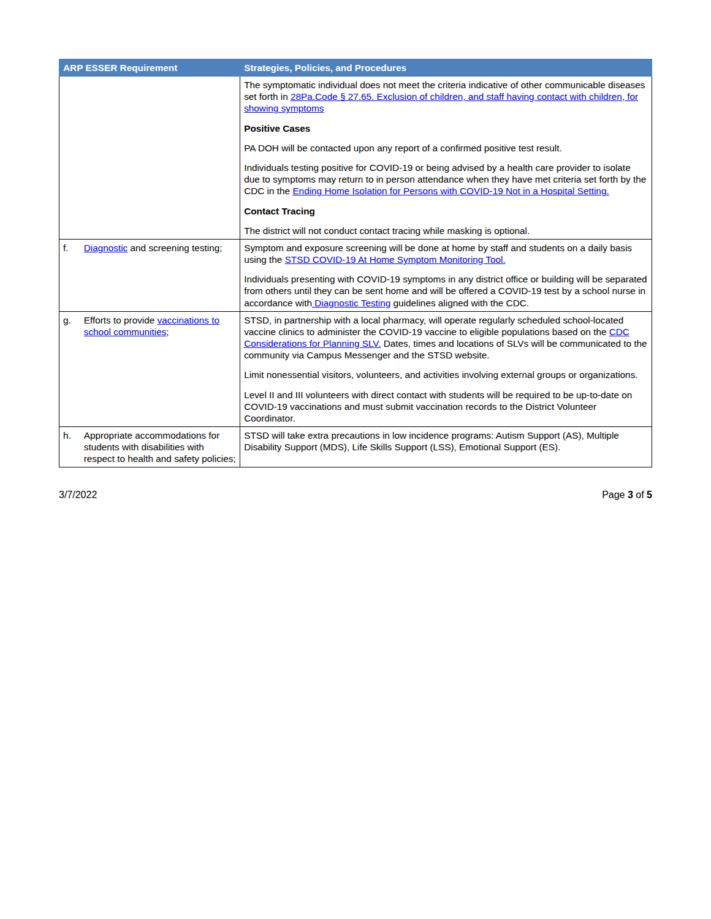| ARP ESSER Requirement | Strategies, Policies, and Procedures |
| --- | --- |
| | The symptomatic individual does not meet the criteria indicative of other communicable diseases set forth in 28Pa.Code § 27.65. Exclusion of children, and staff having contact with children, for showing symptoms Positive Cases PA DOH will be contacted upon any report of a confirmed positive test result. Individuals testing positive for COVID-19 or being advised by a health care provider to isolate due to symptoms may return to in person attendance when they have met criteria set forth by the CDC in the Ending Home Isolation for Persons with COVID-19 Not in a Hospital Setting. Contact Tracing The district will not conduct contact tracing while masking is optional. |
| f. Diagnostic and screening testing; | Symptom and exposure screening will be done at home by staff and students on a daily basis using the STSD COVID-19 At Home Symptom Monitoring Tool. Individuals presenting with COVID-19 symptoms in any district office or building will be separated from others until they can be sent home and will be offered a COVID-19 test by a school nurse in accordance with Diagnostic Testing guidelines aligned with the CDC. |
| g. Efforts to provide vaccinations to school communities ; | STSD, in partnership with a local pharmacy, will operate regularly scheduled school-located vaccine clinics to administer the COVID-19 vaccine to eligible populations based on the CDC Considerations for Planning SLV. Dates, times and locations of SLVs will be communicated to the community via Campus Messenger and the STSD website. Limit nonessential visitors, volunteers, and activities involving external groups or organizations. Level II and III volunteers with direct contact with students will be required to be up-to-date on COVID-19 vaccinations and must submit vaccination records to the District Volunteer Coordinator. |
| h. Appropriate accommodations for students with disabilities with respect to health and safety policies; | STSD will take extra precautions in low incidence programs: Autism Support (AS), Multiple Disability Support (MDS), Life Skills Support (LSS), Emotional Support (ES). |
3/7/2022
Page 3 of 5